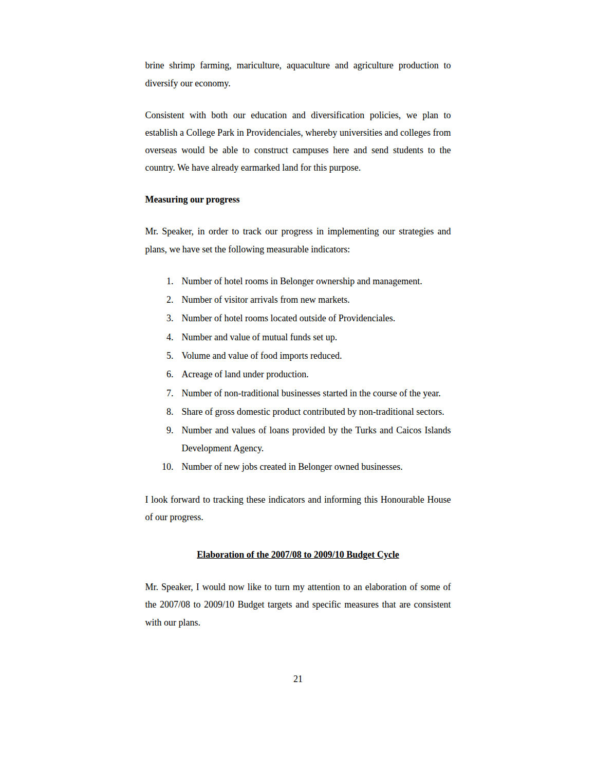brine shrimp farming, mariculture, aquaculture and agriculture production to diversify our economy.
Consistent with both our education and diversification policies, we plan to establish a College Park in Providenciales, whereby universities and colleges from overseas would be able to construct campuses here and send students to the country. We have already earmarked land for this purpose.
Measuring our progress
Mr. Speaker, in order to track our progress in implementing our strategies and plans, we have set the following measurable indicators:
Number of hotel rooms in Belonger ownership and management.
Number of visitor arrivals from new markets.
Number of hotel rooms located outside of Providenciales.
Number and value of mutual funds set up.
Volume and value of food imports reduced.
Acreage of land under production.
Number of non-traditional businesses started in the course of the year.
Share of gross domestic product contributed by non-traditional sectors.
Number and values of loans provided by the Turks and Caicos Islands Development Agency.
Number of new jobs created in Belonger owned businesses.
I look forward to tracking these indicators and informing this Honourable House of our progress.
Elaboration of the 2007/08 to 2009/10 Budget Cycle
Mr. Speaker, I would now like to turn my attention to an elaboration of some of the 2007/08 to 2009/10 Budget targets and specific measures that are consistent with our plans.
21